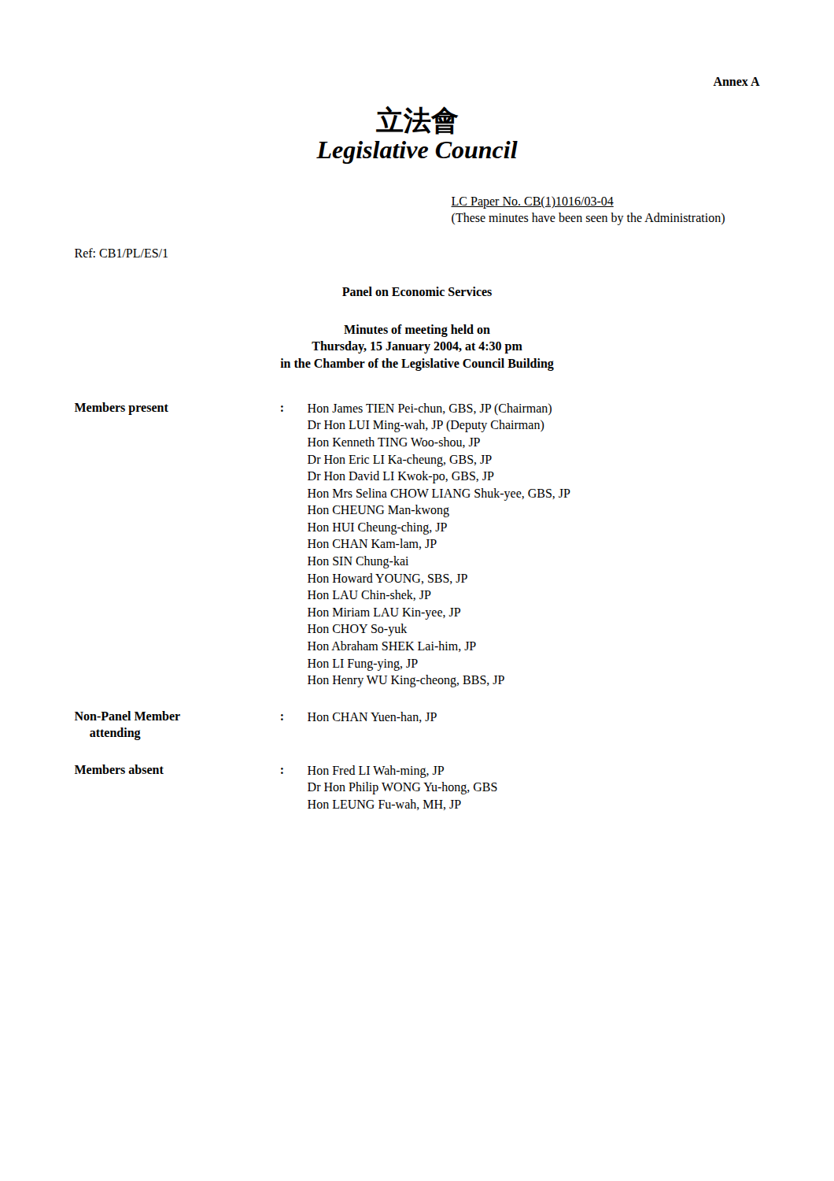Annex A
立法會
Legislative Council
LC Paper No. CB(1)1016/03-04
(These minutes have been seen by the Administration)
Ref: CB1/PL/ES/1
Panel on Economic Services
Minutes of meeting held on
Thursday, 15 January 2004, at 4:30 pm
in the Chamber of the Legislative Council Building
| Members present | : | Hon James TIEN Pei-chun, GBS, JP (Chairman) Dr Hon LUI Ming-wah, JP (Deputy Chairman) Hon Kenneth TING Woo-shou, JP Dr Hon Eric LI Ka-cheung, GBS, JP Dr Hon David LI Kwok-po, GBS, JP Hon Mrs Selina CHOW LIANG Shuk-yee, GBS, JP Hon CHEUNG Man-kwong Hon HUI Cheung-ching, JP Hon CHAN Kam-lam, JP Hon SIN Chung-kai Hon Howard YOUNG, SBS, JP Hon LAU Chin-shek, JP Hon Miriam LAU Kin-yee, JP Hon CHOY So-yuk Hon Abraham SHEK Lai-him, JP Hon LI Fung-ying, JP Hon Henry WU King-cheong, BBS, JP |
| Non-Panel Member attending | : | Hon CHAN Yuen-han, JP |
| Members absent | : | Hon Fred LI Wah-ming, JP Dr Hon Philip WONG Yu-hong, GBS Hon LEUNG Fu-wah, MH, JP |